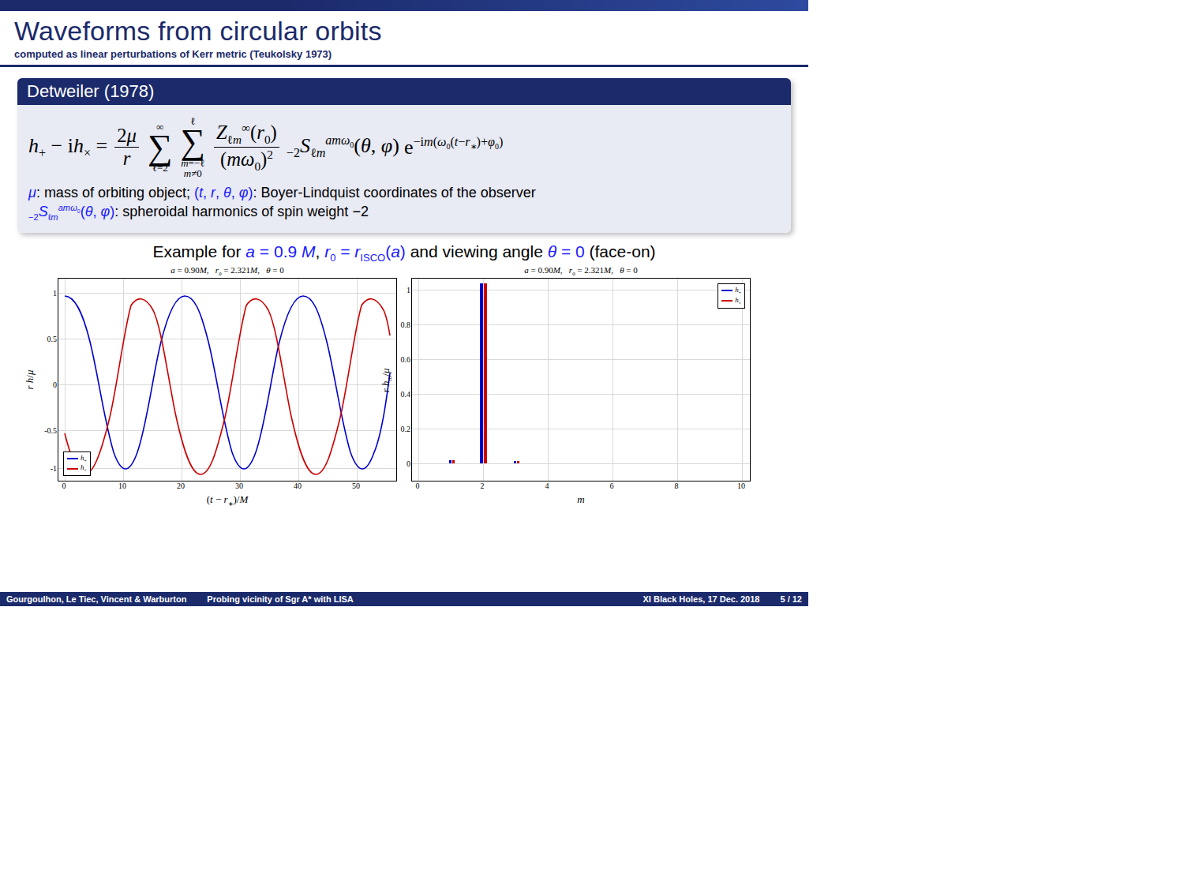Waveforms from circular orbits
computed as linear perturbations of Kerr metric (Teukolsky 1973)
Detweiler (1978)
h+ − ih× = 2μ r ∞ ∑ ℓ=2 ℓ ∑ m=−ℓ
m≠0 Zℓm∞(r0) (mω0)2 −2 Sℓmamω0(θ, φ) e−im(ω0(t−r∗)+φ0)
μ: mass of orbiting object; (t, r, θ, φ): Boyer-Lindquist coordinates of the observer
−2 Sℓmamω0(θ, φ): spheroidal harmonics of spin weight −2
Example for a = 0.9 M, r0 = rISCO(a) and viewing angle θ = 0 (face-on)
a = 0.90M, r0 = 2.321M, θ = 0
1 0.5 0 -0.5 -1
r h/μ
h+
h×
0 10 20 30 40 50
(t − r∗)/M
a = 0.90M, r0 = 2.321M, θ = 0
1 0.8 0.6 0.4 0.2 0
r hm/μ
h+
h×
0 2 4 6 8 10
m
Gourgoulhon, Le Tiec, Vincent & Warburton Probing vicinity of Sgr A* with LISA XI Black Holes, 17 Dec. 2018 5 / 12